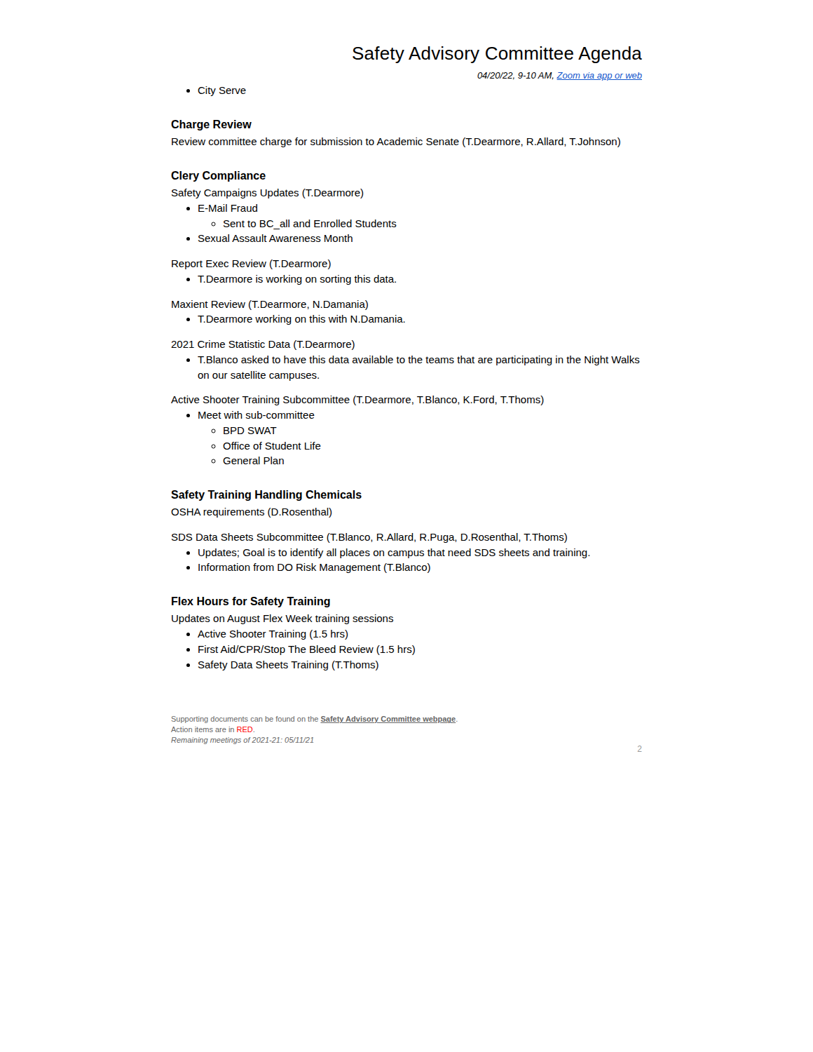Safety Advisory Committee Agenda
04/20/22, 9-10 AM, Zoom via app or web
City Serve
Charge Review
Review committee charge for submission to Academic Senate (T.Dearmore, R.Allard, T.Johnson)
Clery Compliance
Safety Campaigns Updates (T.Dearmore)
E-Mail Fraud
Sent to BC_all and Enrolled Students
Sexual Assault Awareness Month
Report Exec Review (T.Dearmore)
T.Dearmore is working on sorting this data.
Maxient Review (T.Dearmore, N.Damania)
T.Dearmore working on this with N.Damania.
2021 Crime Statistic Data (T.Dearmore)
T.Blanco asked to have this data available to the teams that are participating in the Night Walks on our satellite campuses.
Active Shooter Training Subcommittee (T.Dearmore, T.Blanco, K.Ford, T.Thoms)
Meet with sub-committee
BPD SWAT
Office of Student Life
General Plan
Safety Training Handling Chemicals
OSHA requirements (D.Rosenthal)
SDS Data Sheets Subcommittee (T.Blanco, R.Allard, R.Puga, D.Rosenthal, T.Thoms)
Updates; Goal is to identify all places on campus that need SDS sheets and training.
Information from DO Risk Management (T.Blanco)
Flex Hours for Safety Training
Updates on August Flex Week training sessions
Active Shooter Training (1.5 hrs)
First Aid/CPR/Stop The Bleed Review (1.5 hrs)
Safety Data Sheets Training (T.Thoms)
Supporting documents can be found on the Safety Advisory Committee webpage.
Action items are in RED.
Remaining meetings of 2021-21: 05/11/21
2